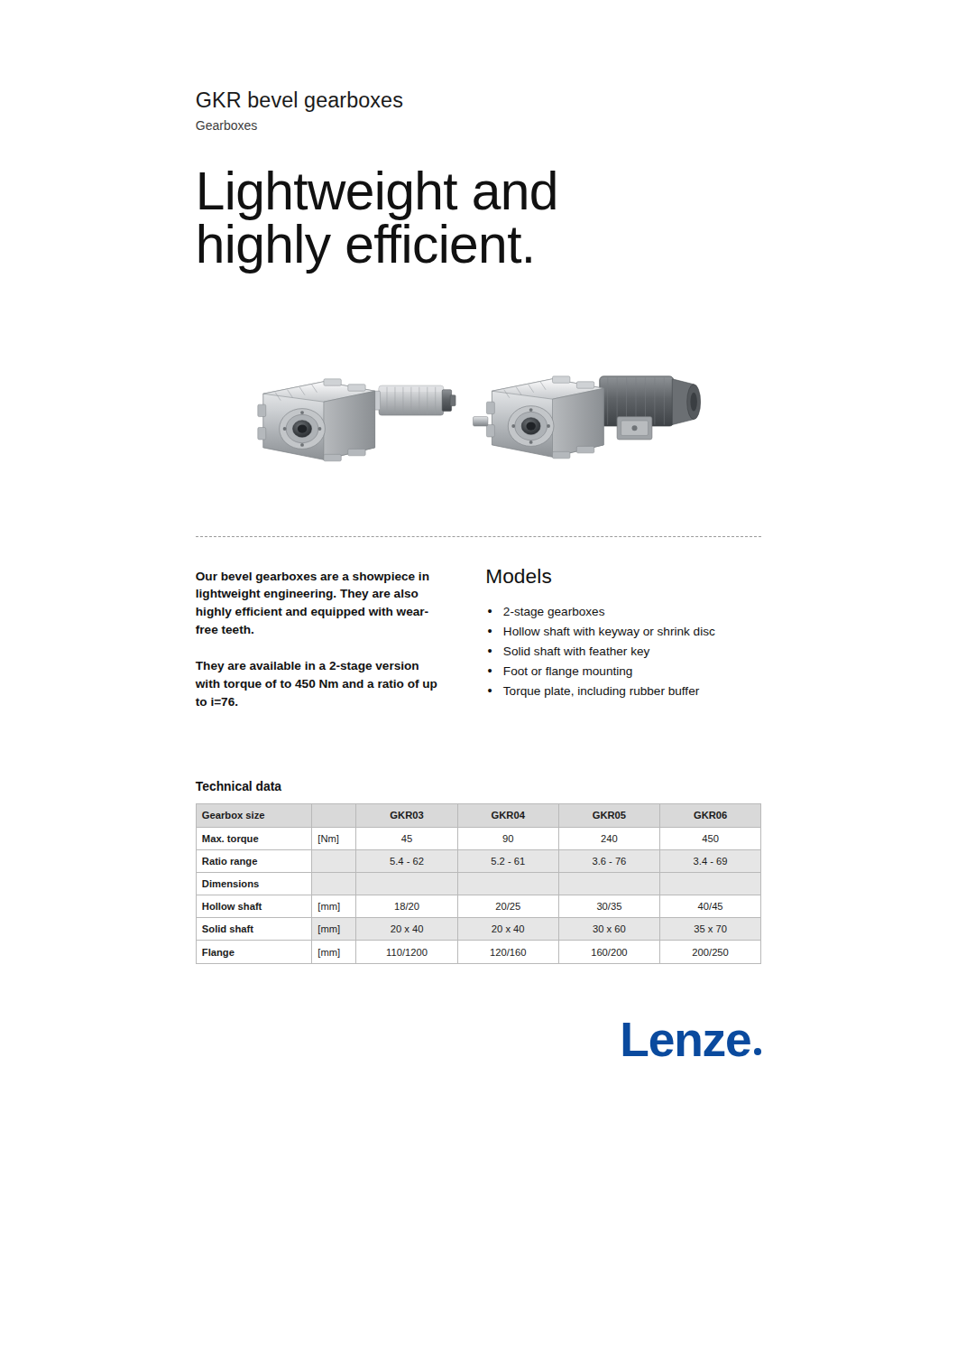GKR bevel gearboxes
Gearboxes
Lightweight and
highly efficient.
GKR bevel gearboxes with motors
Our bevel gearboxes are a showpiece in lightweight engineering. They are also highly efficient and equipped with wear-free teeth.
They are available in a 2-stage version with torque of to 450 Nm and a ratio of up to i=76.
Models
2-stage gearboxes
Hollow shaft with keyway or shrink disc
Solid shaft with feather key
Foot or flange mounting
Torque plate, including rubber buffer
Technical data
| Gearbox size | | GKR03 | GKR04 | GKR05 | GKR06 |
| --- | --- | --- | --- | --- | --- |
| Max. torque | [Nm] | 45 | 90 | 240 | 450 |
| Ratio range | | 5.4 - 62 | 5.2 - 61 | 3.6 - 76 | 3.4 - 69 |
| Dimensions | | | | | |
| Hollow shaft | [mm] | 18/20 | 20/25 | 30/35 | 40/45 |
| Solid shaft | [mm] | 20 x 40 | 20 x 40 | 30 x 60 | 35 x 70 |
| Flange | [mm] | 110/1200 | 120/160 | 160/200 | 200/250 |
Lenze